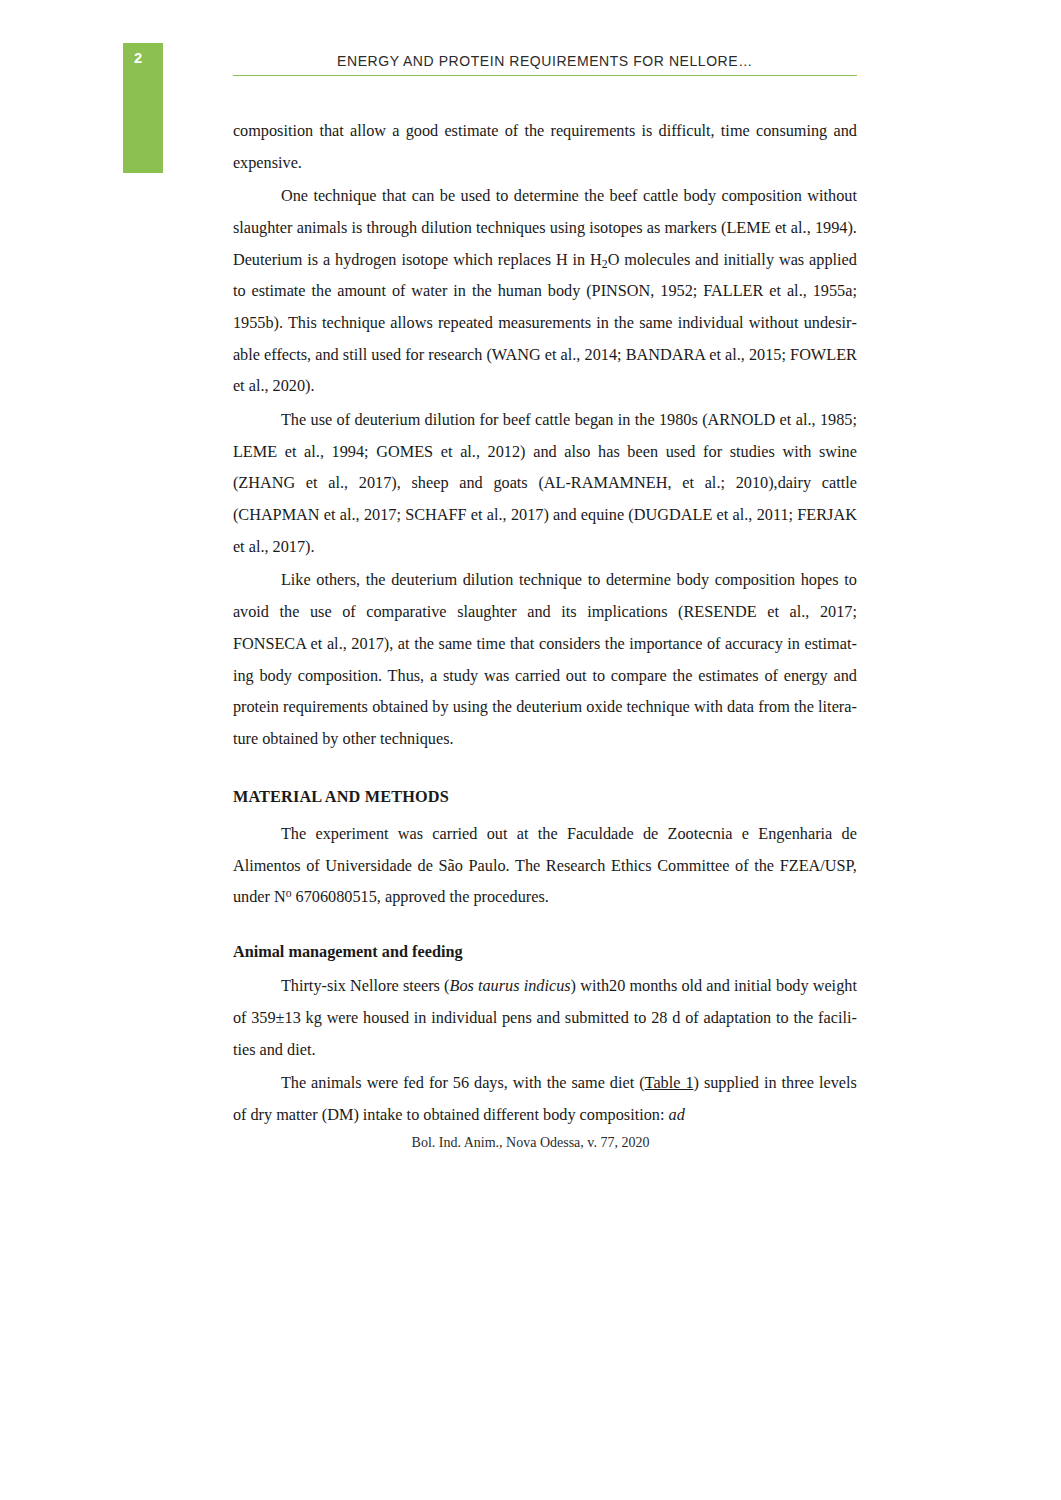2
ENERGY AND PROTEIN REQUIREMENTS FOR NELLORE…
composition that allow a good estimate of the requirements is difficult, time consuming and expensive.
One technique that can be used to determine the beef cattle body composition without slaughter animals is through dilution techniques using isotopes as markers (LEME et al., 1994). Deuterium is a hydrogen isotope which replaces H in H2O molecules and initially was applied to estimate the amount of water in the human body (PINSON, 1952; FALLER et al., 1955a; 1955b). This technique allows repeated measurements in the same individual without undesirable effects, and still used for research (WANG et al., 2014; BANDARA et al., 2015; FOWLER et al., 2020).
The use of deuterium dilution for beef cattle began in the 1980s (ARNOLD et al., 1985; LEME et al., 1994; GOMES et al., 2012) and also has been used for studies with swine (ZHANG et al., 2017), sheep and goats (AL-RAMAMNEH, et al.; 2010),dairy cattle (CHAPMAN et al., 2017; SCHAFF et al., 2017) and equine (DUGDALE et al., 2011; FERJAK et al., 2017).
Like others, the deuterium dilution technique to determine body composition hopes to avoid the use of comparative slaughter and its implications (RESENDE et al., 2017; FONSECA et al., 2017), at the same time that considers the importance of accuracy in estimating body composition. Thus, a study was carried out to compare the estimates of energy and protein requirements obtained by using the deuterium oxide technique with data from the literature obtained by other techniques.
MATERIAL AND METHODS
The experiment was carried out at the Faculdade de Zootecnia e Engenharia de Alimentos of Universidade de São Paulo. The Research Ethics Committee of the FZEA/USP, under No 6706080515, approved the procedures.
Animal management and feeding
Thirty-six Nellore steers (Bos taurus indicus) with20 months old and initial body weight of 359±13 kg were housed in individual pens and submitted to 28 d of adaptation to the facilities and diet.
The animals were fed for 56 days, with the same diet (Table 1) supplied in three levels of dry matter (DM) intake to obtained different body composition: ad
Bol. Ind. Anim., Nova Odessa, v. 77, 2020